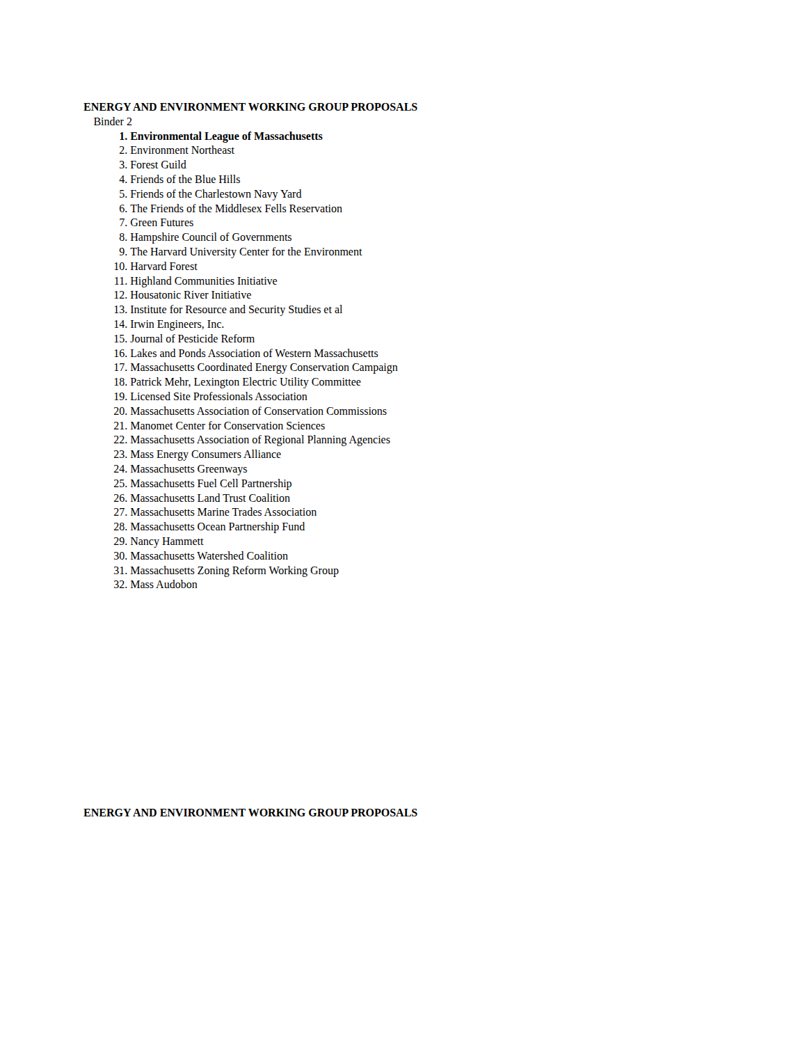Energy and Environment Working Group Proposals
Binder 2
Environmental League of Massachusetts
Environment Northeast
Forest Guild
Friends of the Blue Hills
Friends of the Charlestown Navy Yard
The Friends of the Middlesex Fells Reservation
Green Futures
Hampshire Council of Governments
The Harvard University Center for the Environment
Harvard Forest
Highland Communities Initiative
Housatonic River Initiative
Institute for Resource and Security Studies et al
Irwin Engineers, Inc.
Journal of Pesticide Reform
Lakes and Ponds Association of Western Massachusetts
Massachusetts Coordinated Energy Conservation Campaign
Patrick Mehr, Lexington Electric Utility Committee
Licensed Site Professionals Association
Massachusetts Association of Conservation Commissions
Manomet Center for Conservation Sciences
Massachusetts Association of Regional Planning Agencies
Mass Energy Consumers Alliance
Massachusetts Greenways
Massachusetts Fuel Cell Partnership
Massachusetts Land Trust Coalition
Massachusetts Marine Trades Association
Massachusetts Ocean Partnership Fund
Nancy Hammett
Massachusetts Watershed Coalition
Massachusetts Zoning Reform Working Group
Mass Audobon
Energy and Environment Working Group Proposals